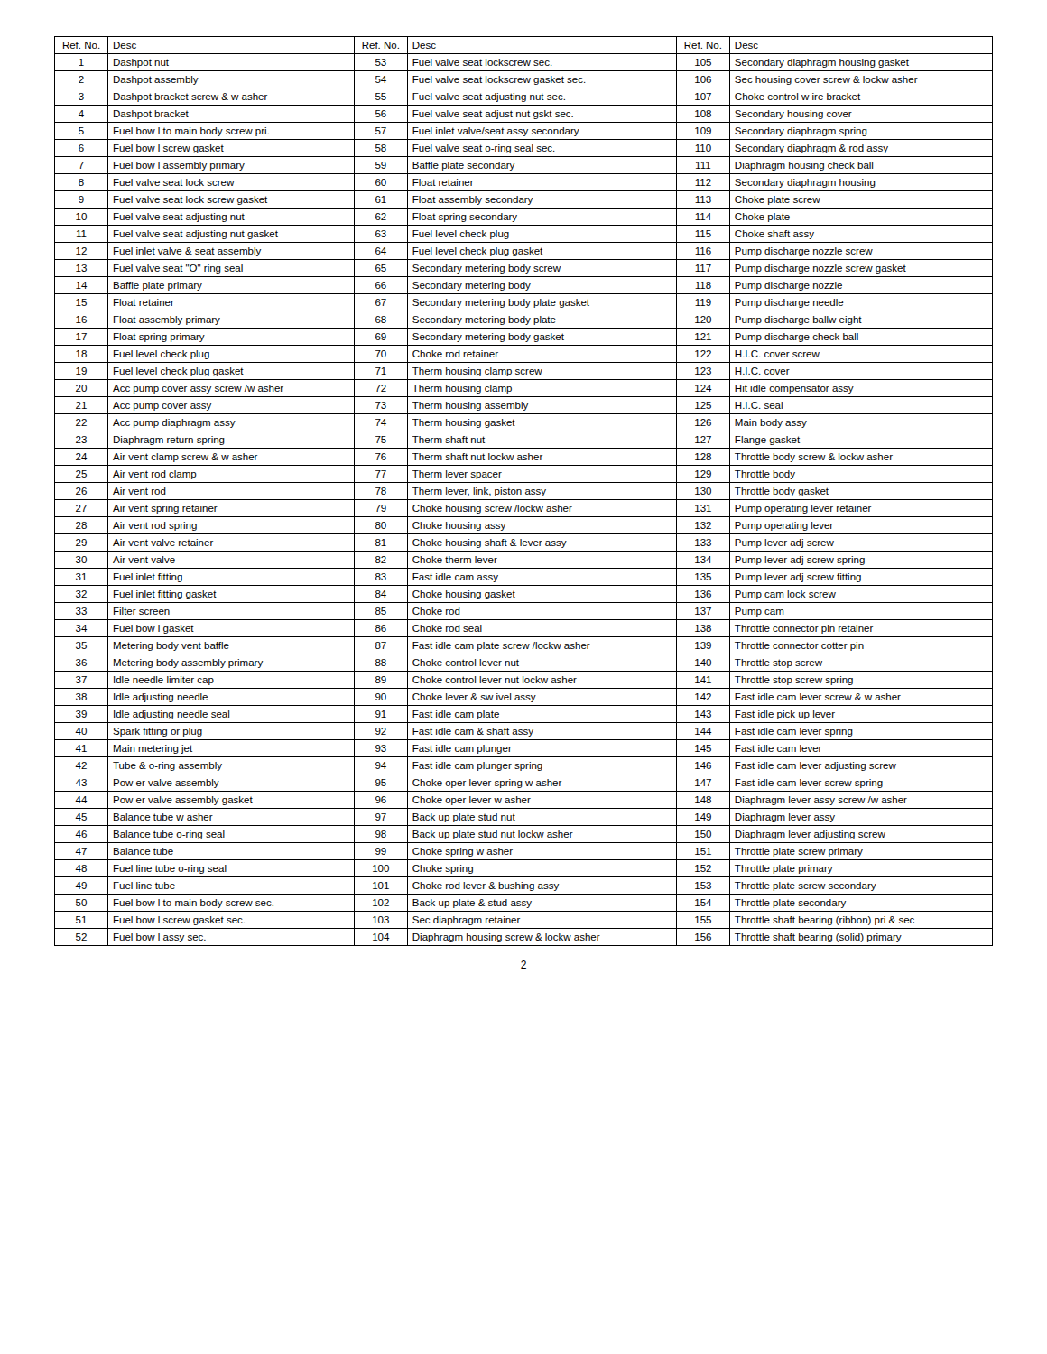| Ref. No. | Desc | Ref. No. | Desc | Ref. No. | Desc |
| --- | --- | --- | --- | --- | --- |
| 1 | Dashpot nut | 53 | Fuel valve seat lockscrew sec. | 105 | Secondary diaphragm housing gasket |
| 2 | Dashpot assembly | 54 | Fuel valve seat lockscrew gasket sec. | 106 | Sec housing cover screw & lockw asher |
| 3 | Dashpot bracket screw & w asher | 55 | Fuel valve seat adjusting nut sec. | 107 | Choke control w ire bracket |
| 4 | Dashpot bracket | 56 | Fuel valve seat adjust nut gskt sec. | 108 | Secondary housing cover |
| 5 | Fuel bow l to main body screw pri. | 57 | Fuel inlet valve/seat assy secondary | 109 | Secondary diaphragm spring |
| 6 | Fuel bow l screw gasket | 58 | Fuel valve seat o-ring seal sec. | 110 | Secondary diaphragm & rod assy |
| 7 | Fuel bow l assembly primary | 59 | Baffle plate secondary | 111 | Diaphragm housing check ball |
| 8 | Fuel valve seat lock screw | 60 | Float retainer | 112 | Secondary diaphragm housing |
| 9 | Fuel valve seat lock screw gasket | 61 | Float assembly secondary | 113 | Choke plate screw |
| 10 | Fuel valve seat adjusting nut | 62 | Float spring secondary | 114 | Choke plate |
| 11 | Fuel valve seat adjusting nut gasket | 63 | Fuel level check plug | 115 | Choke shaft assy |
| 12 | Fuel inlet valve & seat assembly | 64 | Fuel level check plug gasket | 116 | Pump discharge nozzle screw |
| 13 | Fuel valve seat "O" ring seal | 65 | Secondary metering body screw | 117 | Pump discharge nozzle screw gasket |
| 14 | Baffle plate primary | 66 | Secondary metering body | 118 | Pump discharge nozzle |
| 15 | Float retainer | 67 | Secondary metering body plate gasket | 119 | Pump discharge needle |
| 16 | Float assembly primary | 68 | Secondary metering body plate | 120 | Pump discharge ballw eight |
| 17 | Float spring primary | 69 | Secondary metering body gasket | 121 | Pump discharge check ball |
| 18 | Fuel level check plug | 70 | Choke rod retainer | 122 | H.I.C. cover screw |
| 19 | Fuel level check plug gasket | 71 | Therm housing clamp screw | 123 | H.I.C. cover |
| 20 | Acc pump cover assy screw /w asher | 72 | Therm housing clamp | 124 | Hit idle compensator assy |
| 21 | Acc pump cover assy | 73 | Therm housing assembly | 125 | H.I.C. seal |
| 22 | Acc pump diaphragm assy | 74 | Therm housing gasket | 126 | Main body assy |
| 23 | Diaphragm return spring | 75 | Therm shaft nut | 127 | Flange gasket |
| 24 | Air vent clamp screw & w asher | 76 | Therm shaft nut lockw asher | 128 | Throttle body screw & lockw asher |
| 25 | Air vent rod clamp | 77 | Therm lever spacer | 129 | Throttle body |
| 26 | Air vent rod | 78 | Therm lever, link, piston assy | 130 | Throttle body gasket |
| 27 | Air vent spring retainer | 79 | Choke housing screw /lockw asher | 131 | Pump operating lever retainer |
| 28 | Air vent rod spring | 80 | Choke housing assy | 132 | Pump operating lever |
| 29 | Air vent valve retainer | 81 | Choke housing shaft & lever assy | 133 | Pump lever adj screw |
| 30 | Air vent valve | 82 | Choke therm lever | 134 | Pump lever adj screw spring |
| 31 | Fuel inlet fitting | 83 | Fast idle cam assy | 135 | Pump lever adj screw fitting |
| 32 | Fuel inlet fitting gasket | 84 | Choke housing gasket | 136 | Pump cam lock screw |
| 33 | Filter screen | 85 | Choke rod | 137 | Pump cam |
| 34 | Fuel bow l gasket | 86 | Choke rod seal | 138 | Throttle connector pin retainer |
| 35 | Metering body vent baffle | 87 | Fast idle cam plate screw /lockw asher | 139 | Throttle connector cotter pin |
| 36 | Metering body assembly primary | 88 | Choke control lever nut | 140 | Throttle stop screw |
| 37 | Idle needle limiter cap | 89 | Choke control lever nut lockw asher | 141 | Throttle stop screw spring |
| 38 | Idle adjusting needle | 90 | Choke lever & sw ivel assy | 142 | Fast idle cam lever screw & w asher |
| 39 | Idle adjusting needle seal | 91 | Fast idle cam plate | 143 | Fast idle pick up lever |
| 40 | Spark fitting or plug | 92 | Fast idle cam & shaft assy | 144 | Fast idle cam lever spring |
| 41 | Main metering jet | 93 | Fast idle cam plunger | 145 | Fast idle cam lever |
| 42 | Tube & o-ring assembly | 94 | Fast idle cam plunger spring | 146 | Fast idle cam lever adjusting screw |
| 43 | Pow er valve assembly | 95 | Choke oper lever spring w asher | 147 | Fast idle cam lever screw spring |
| 44 | Pow er valve assembly gasket | 96 | Choke oper lever w asher | 148 | Diaphragm lever assy screw /w asher |
| 45 | Balance tube w asher | 97 | Back up plate stud nut | 149 | Diaphragm lever assy |
| 46 | Balance tube o-ring seal | 98 | Back up plate stud nut lockw asher | 150 | Diaphragm lever adjusting screw |
| 47 | Balance tube | 99 | Choke spring w asher | 151 | Throttle plate screw primary |
| 48 | Fuel line tube o-ring seal | 100 | Choke spring | 152 | Throttle plate primary |
| 49 | Fuel line tube | 101 | Choke rod lever & bushing assy | 153 | Throttle plate screw secondary |
| 50 | Fuel bow l to main body screw sec. | 102 | Back up plate & stud assy | 154 | Throttle plate secondary |
| 51 | Fuel bow l screw gasket sec. | 103 | Sec diaphragm retainer | 155 | Throttle shaft bearing (ribbon) pri & sec |
| 52 | Fuel bow l assy sec. | 104 | Diaphragm housing screw & lockw asher | 156 | Throttle shaft bearing (solid) primary |
2